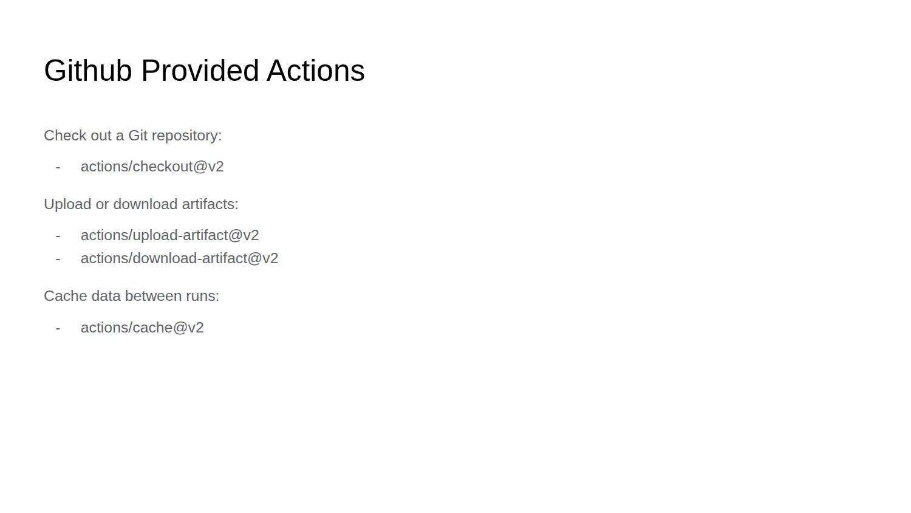Github Provided Actions
Check out a Git repository:
-actions/checkout@v2
Upload or download artifacts:
-actions/upload-artifact@v2
-actions/download-artifact@v2
Cache data between runs:
-actions/cache@v2